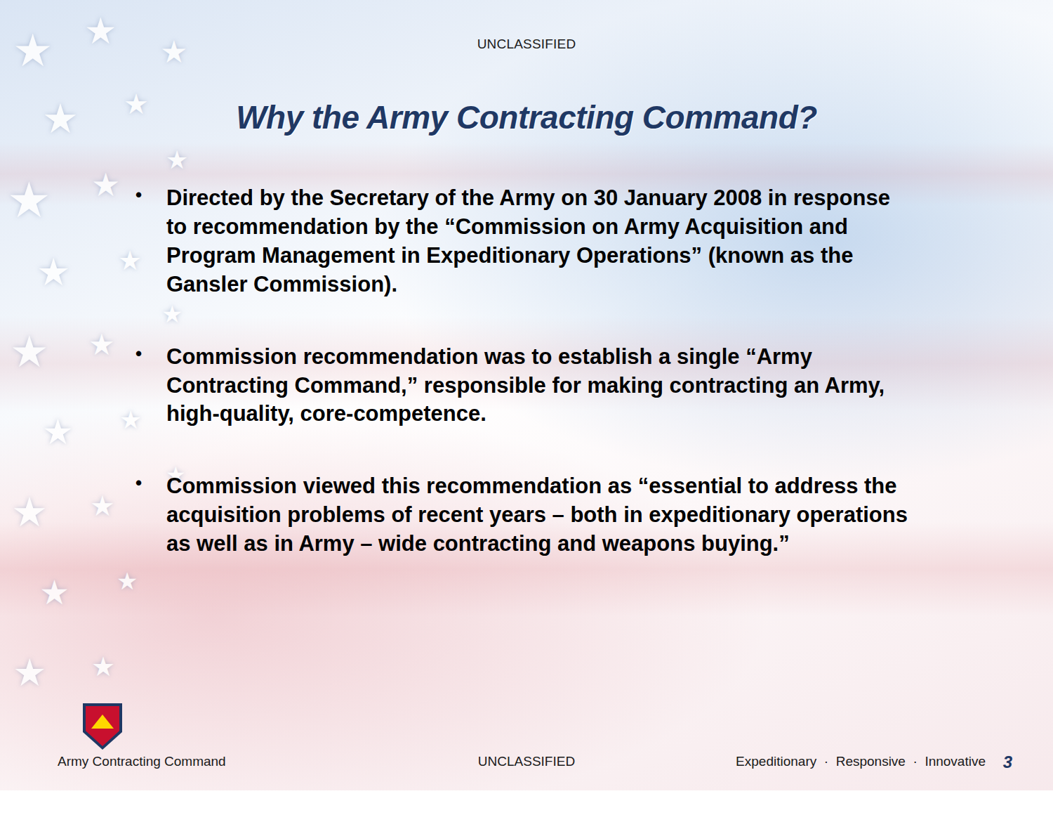★ ★ ★ ★ ★ ★ ★ ★ ★ ★ ★ ★ ★ ★ ★ ★ ★ ★ ★ ★ ★ ★
UNCLASSIFIED
Why the Army Contracting Command?
Directed by the Secretary of the Army on 30 January 2008 in response to recommendation by the “Commission on Army Acquisition and Program Management in Expeditionary Operations” (known as the Gansler Commission).
Commission recommendation was to establish a single “Army Contracting Command,” responsible for making contracting an Army, high-quality, core-competence.
Commission viewed this recommendation as “essential to address the acquisition problems of recent years – both in expeditionary operations as well as in Army – wide contracting and weapons buying.”
Army Contracting Command
UNCLASSIFIED
Expeditionary · Responsive · Innovative
3